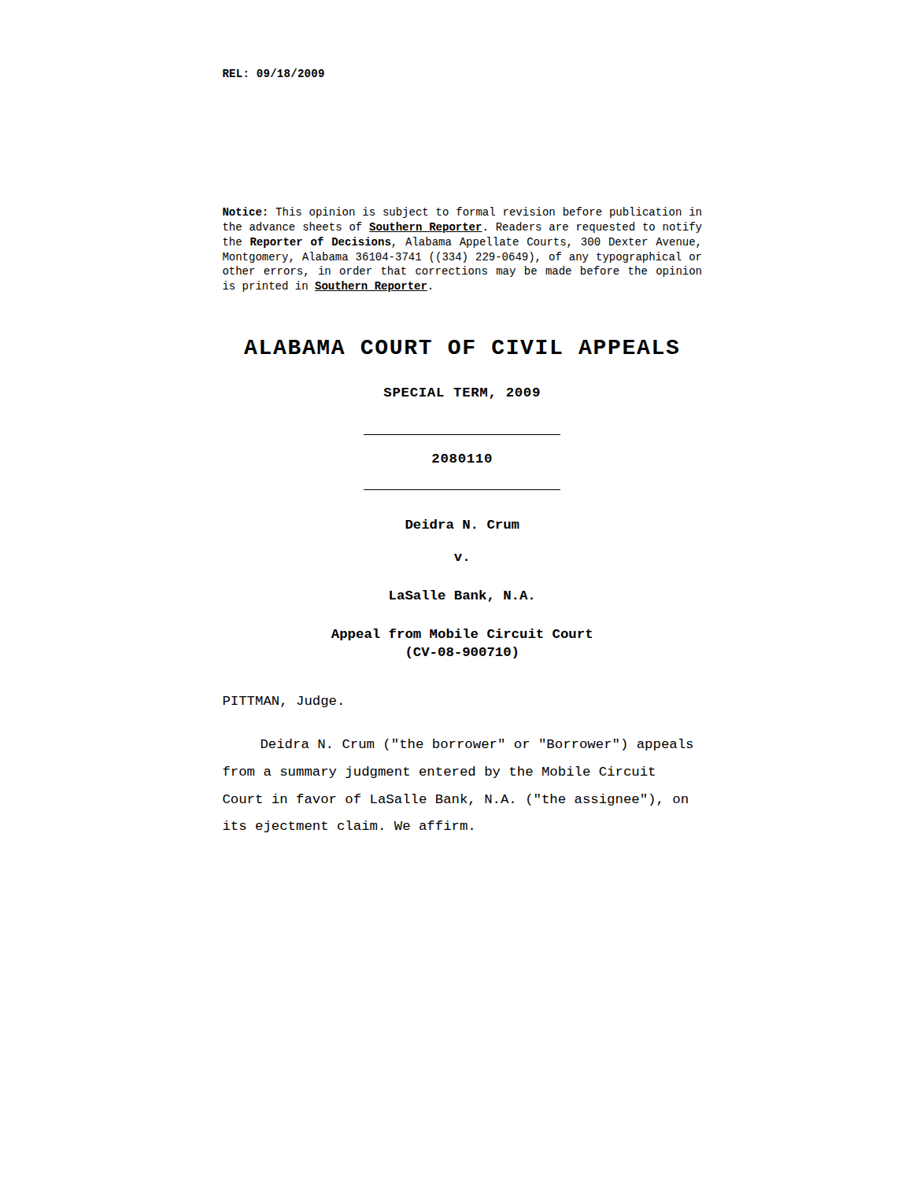REL: 09/18/2009
Notice: This opinion is subject to formal revision before publication in the advance sheets of Southern Reporter. Readers are requested to notify the Reporter of Decisions, Alabama Appellate Courts, 300 Dexter Avenue, Montgomery, Alabama 36104-3741 ((334) 229-0649), of any typographical or other errors, in order that corrections may be made before the opinion is printed in Southern Reporter.
ALABAMA COURT OF CIVIL APPEALS
SPECIAL TERM, 2009
2080110
Deidra N. Crum
v.
LaSalle Bank, N.A.
Appeal from Mobile Circuit Court
(CV-08-900710)
PITTMAN, Judge.
Deidra N. Crum ("the borrower" or "Borrower") appeals from a summary judgment entered by the Mobile Circuit Court in favor of LaSalle Bank, N.A. ("the assignee"), on its ejectment claim. We affirm.